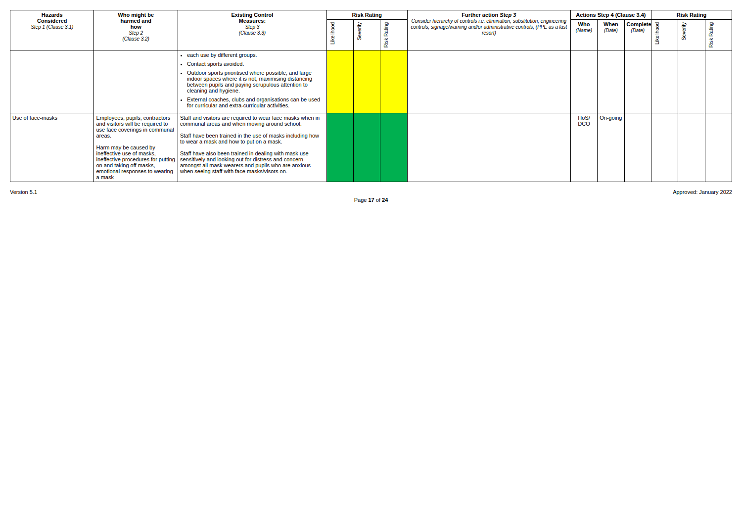| Hazards Considered Step 1 (Clause 3.1) | Who might be harmed and how Step 2 (Clause 3.2) | Existing Control Measures: Step 3 (Clause 3.3) | Risk Rating | Further action Step 3 Consider hierarchy of controls i.e. elimination, substitution, engineering controls, signage/warning and/or administrative controls, (PPE as a last resort) | Actions Step 4 (Clause 3.4) | Risk Rating |
| --- | --- | --- | --- | --- | --- | --- |
| Likelihood | Severity | Risk Rating | Who (Name) | When (Date) | Complete (Date) | Likelihood | Severity | Risk Rating |
| | | each use by different groups. Contact sports avoided. Outdoor sports prioritised where possible, and large indoor spaces where it is not, maximising distancing between pupils and paying scrupulous attention to cleaning and hygiene. External coaches, clubs and organisations can be used for curricular and extra-curricular activities. | | | | | | | | | | |
| Use of face-masks | Employees, pupils, contractors and visitors will be required to use face coverings in communal areas. Harm may be caused by ineffective use of masks, ineffective procedures for putting on and taking off masks, emotional responses to wearing a mask | Staff and visitors are required to wear face masks when in communal areas and when moving around school. Staff have been trained in the use of masks including how to wear a mask and how to put on a mask. Staff have also been trained in dealing with mask use sensitively and looking out for distress and concern amongst all mask wearers and pupils who are anxious when seeing staff with face masks/visors on. | | | | | HoS/ DCO | On-going | | | | |
Version 5.1
Approved: January 2022
Page 17 of 24